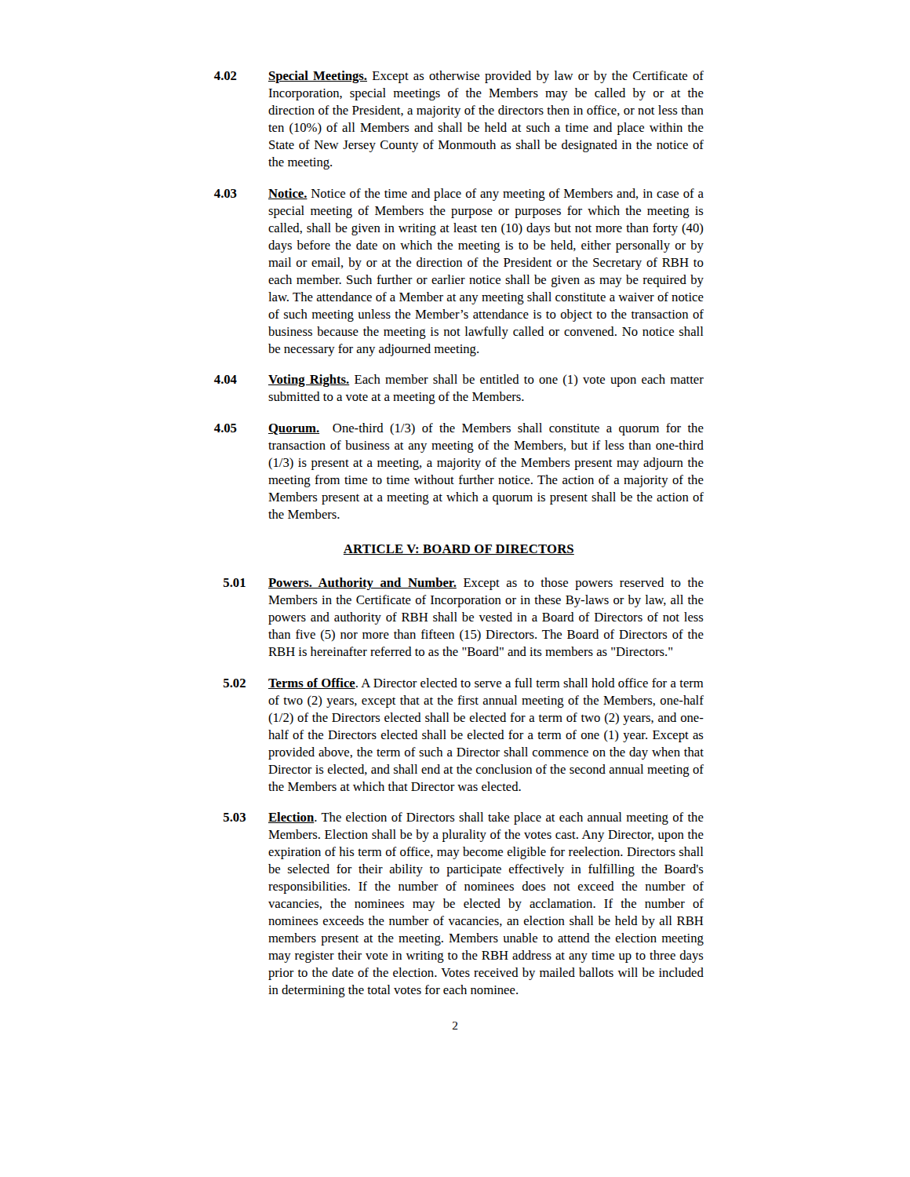4.02
Special Meetings. Except as otherwise provided by law or by the Certificate of Incorporation, special meetings of the Members may be called by or at the direction of the President, a majority of the directors then in office, or not less than ten (10%) of all Members and shall be held at such a time and place within the State of New Jersey County of Monmouth as shall be designated in the notice of the meeting.
4.03
Notice. Notice of the time and place of any meeting of Members and, in case of a special meeting of Members the purpose or purposes for which the meeting is called, shall be given in writing at least ten (10) days but not more than forty (40) days before the date on which the meeting is to be held, either personally or by mail or email, by or at the direction of the President or the Secretary of RBH to each member. Such further or earlier notice shall be given as may be required by law. The attendance of a Member at any meeting shall constitute a waiver of notice of such meeting unless the Member’s attendance is to object to the transaction of business because the meeting is not lawfully called or convened. No notice shall be necessary for any adjourned meeting.
4.04
Voting Rights. Each member shall be entitled to one (1) vote upon each matter submitted to a vote at a meeting of the Members.
4.05
Quorum. One-third (1/3) of the Members shall constitute a quorum for the transaction of business at any meeting of the Members, but if less than one-third (1/3) is present at a meeting, a majority of the Members present may adjourn the meeting from time to time without further notice. The action of a majority of the Members present at a meeting at which a quorum is present shall be the action of the Members.
ARTICLE V: BOARD OF DIRECTORS
5.01
Powers. Authority and Number. Except as to those powers reserved to the Members in the Certificate of Incorporation or in these By-laws or by law, all the powers and authority of RBH shall be vested in a Board of Directors of not less than five (5) nor more than fifteen (15) Directors. The Board of Directors of the RBH is hereinafter referred to as the "Board" and its members as "Directors."
5.02
Terms of Office. A Director elected to serve a full term shall hold office for a term of two (2) years, except that at the first annual meeting of the Members, one-half (1/2) of the Directors elected shall be elected for a term of two (2) years, and one-half of the Directors elected shall be elected for a term of one (1) year. Except as provided above, the term of such a Director shall commence on the day when that Director is elected, and shall end at the conclusion of the second annual meeting of the Members at which that Director was elected.
5.03
Election. The election of Directors shall take place at each annual meeting of the Members. Election shall be by a plurality of the votes cast. Any Director, upon the expiration of his term of office, may become eligible for reelection. Directors shall be selected for their ability to participate effectively in fulfilling the Board's responsibilities. If the number of nominees does not exceed the number of vacancies, the nominees may be elected by acclamation. If the number of nominees exceeds the number of vacancies, an election shall be held by all RBH members present at the meeting. Members unable to attend the election meeting may register their vote in writing to the RBH address at any time up to three days prior to the date of the election. Votes received by mailed ballots will be included in determining the total votes for each nominee.
2